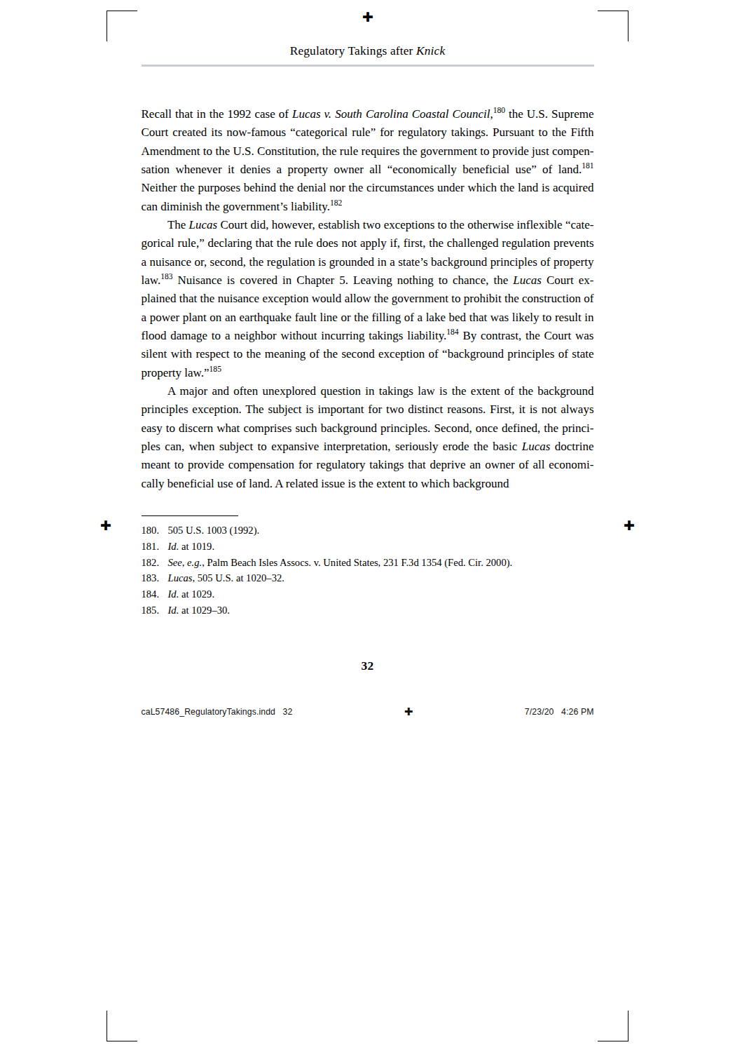✚
✚
✚
Regulatory Takings after Knick
Recall that in the 1992 case of Lucas v. South Carolina Coastal Council,180 the U.S. Supreme Court created its now-famous “categorical rule” for regulatory takings. Pursuant to the Fifth Amendment to the U.S. Constitution, the rule requires the government to provide just compensation whenever it denies a property owner all “economically beneficial use” of land.181 Neither the purposes behind the denial nor the circumstances under which the land is acquired can diminish the government’s liability.182
The Lucas Court did, however, establish two exceptions to the otherwise inflexible “categorical rule,” declaring that the rule does not apply if, first, the challenged regulation prevents a nuisance or, second, the regulation is grounded in a state’s background principles of property law.183 Nuisance is covered in Chapter 5. Leaving nothing to chance, the Lucas Court explained that the nuisance exception would allow the government to prohibit the construction of a power plant on an earthquake fault line or the filling of a lake bed that was likely to result in flood damage to a neighbor without incurring takings liability.184 By contrast, the Court was silent with respect to the meaning of the second exception of “background principles of state property law.”185
A major and often unexplored question in takings law is the extent of the background principles exception. The subject is important for two distinct reasons. First, it is not always easy to discern what comprises such background principles. Second, once defined, the principles can, when subject to expansive interpretation, seriously erode the basic Lucas doctrine meant to provide compensation for regulatory takings that deprive an owner of all economically beneficial use of land. A related issue is the extent to which background
180. 505 U.S. 1003 (1992).
181. Id. at 1019.
182. See, e.g., Palm Beach Isles Assocs. v. United States, 231 F.3d 1354 (Fed. Cir. 2000).
183. Lucas, 505 U.S. at 1020–32.
184. Id. at 1029.
185. Id. at 1029–30.
32
caL57486_RegulatoryTakings.indd 32 ✚ 7/23/20 4:26 PM